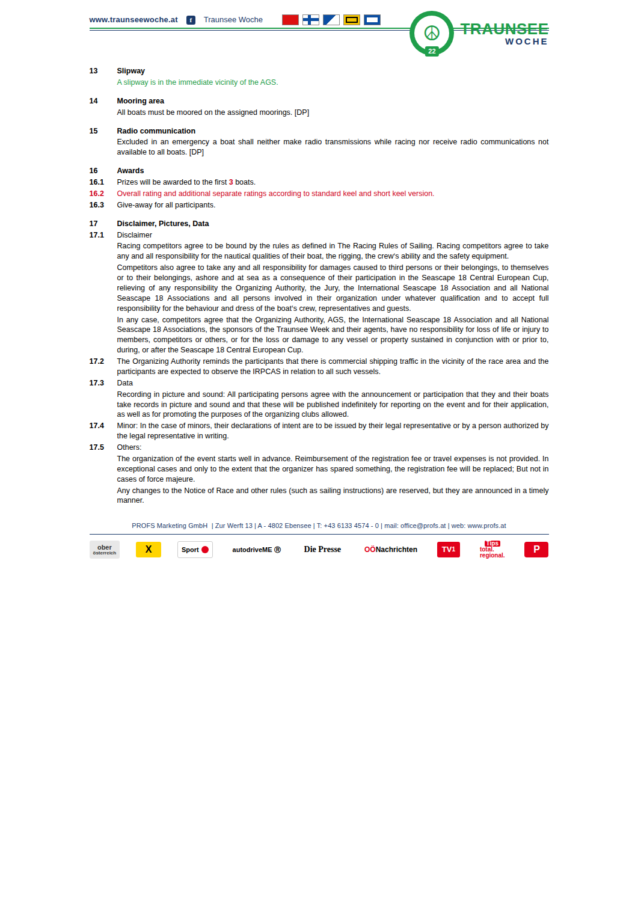www.traunseewoche.at f Traunsee Woche
☮
22
TRAUNSEE
WOCHE
13
Slipway
A slipway is in the immediate vicinity of the AGS.
14
Mooring area
All boats must be moored on the assigned moorings. [DP]
15
Radio communication
Excluded in an emergency a boat shall neither make radio transmissions while racing nor receive radio communications not available to all boats. [DP]
16
Awards
16.1
Prizes will be awarded to the first 3 boats.
16.2
Overall rating and additional separate ratings according to standard keel and short keel version.
16.3
Give-away for all participants.
17
Disclaimer, Pictures, Data
17.1
Disclaimer
Racing competitors agree to be bound by the rules as defined in The Racing Rules of Sailing. Racing competitors agree to take any and all responsibility for the nautical qualities of their boat, the rigging, the crew‘s ability and the safety equipment.
Competitors also agree to take any and all responsibility for damages caused to third persons or their belongings, to themselves or to their belongings, ashore and at sea as a consequence of their participation in the Seascape 18 Central European Cup, relieving of any responsibility the Organizing Authority, the Jury, the International Seascape 18 Association and all National Seascape 18 Associations and all persons involved in their organization under whatever qualification and to accept full responsibility for the behaviour and dress of the boat‘s crew, representatives and guests.
In any case, competitors agree that the Organizing Authority, AGS, the International Seascape 18 Association and all National Seascape 18 Associations, the sponsors of the Traunsee Week and their agents, have no responsibility for loss of life or injury to members, competitors or others, or for the loss or damage to any vessel or property sustained in conjunction with or prior to, during, or after the Seascape 18 Central European Cup.
17.2
The Organizing Authority reminds the participants that there is commercial shipping traffic in the vicinity of the race area and the participants are expected to observe the IRPCAS in relation to all such vessels.
17.3
Data
Recording in picture and sound: All participating persons agree with the announcement or participation that they and their boats take records in picture and sound and that these will be published indefinitely for reporting on the event and for their application, as well as for promoting the purposes of the organizing clubs allowed.
17.4
Minor: In the case of minors, their declarations of intent are to be issued by their legal representative or by a person authorized by the legal representative in writing.
17.5
Others:
The organization of the event starts well in advance. Reimbursement of the registration fee or travel expenses is not provided. In exceptional cases and only to the extent that the organizer has spared something, the registration fee will be replaced; But not in cases of force majeure.
Any changes to the Notice of Race and other rules (such as sailing instructions) are reserved, but they are announced in a timely manner.
PROFS Marketing GmbH | Zur Werft 13 | A - 4802 Ebensee | T: +43 6133 4574 - 0 | mail: office@profs.at | web: www.profs.at
ober österreich X Sport auto drive ME Ⓡ Die Presse OÖNachrichten TV1 Tips total.
regional. P